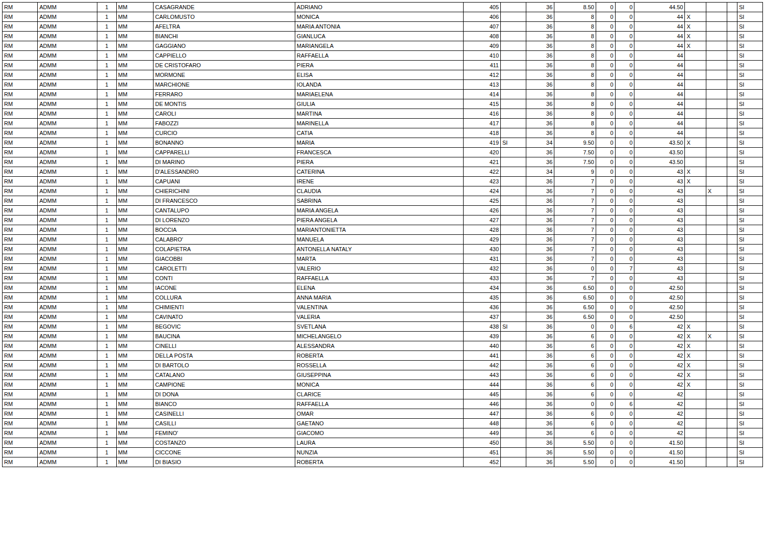| RM | ADMM | 1 | MM | CASAGRANDE | ADRIANO | 405 | | 36 | 8.50 | 0 | 0 | 44.50 | | | | SI |
| RM | ADMM | 1 | MM | CARLOMUSTO | MONICA | 406 | | 36 | 8 | 0 | 0 | 44 | X | | | SI |
| RM | ADMM | 1 | MM | AFELTRA | MARIA ANTONIA | 407 | | 36 | 8 | 0 | 0 | 44 | X | | | SI |
| RM | ADMM | 1 | MM | BIANCHI | GIANLUCA | 408 | | 36 | 8 | 0 | 0 | 44 | X | | | SI |
| RM | ADMM | 1 | MM | GAGGIANO | MARIANGELA | 409 | | 36 | 8 | 0 | 0 | 44 | X | | | SI |
| RM | ADMM | 1 | MM | CAPPIELLO | RAFFAELLA | 410 | | 36 | 8 | 0 | 0 | 44 | | | | SI |
| RM | ADMM | 1 | MM | DE CRISTOFARO | PIERA | 411 | | 36 | 8 | 0 | 0 | 44 | | | | SI |
| RM | ADMM | 1 | MM | MORMONE | ELISA | 412 | | 36 | 8 | 0 | 0 | 44 | | | | SI |
| RM | ADMM | 1 | MM | MARCHIONE | IOLANDA | 413 | | 36 | 8 | 0 | 0 | 44 | | | | SI |
| RM | ADMM | 1 | MM | FERRARO | MARIAELENA | 414 | | 36 | 8 | 0 | 0 | 44 | | | | SI |
| RM | ADMM | 1 | MM | DE MONTIS | GIULIA | 415 | | 36 | 8 | 0 | 0 | 44 | | | | SI |
| RM | ADMM | 1 | MM | CAROLI | MARTINA | 416 | | 36 | 8 | 0 | 0 | 44 | | | | SI |
| RM | ADMM | 1 | MM | FABOZZI | MARINELLA | 417 | | 36 | 8 | 0 | 0 | 44 | | | | SI |
| RM | ADMM | 1 | MM | CURCIO | CATIA | 418 | | 36 | 8 | 0 | 0 | 44 | | | | SI |
| RM | ADMM | 1 | MM | BONANNO | MARIA | 419 | SI | 34 | 9.50 | 0 | 0 | 43.50 | X | | | SI |
| RM | ADMM | 1 | MM | CAPPARELLI | FRANCESCA | 420 | | 36 | 7.50 | 0 | 0 | 43.50 | | | | SI |
| RM | ADMM | 1 | MM | DI MARINO | PIERA | 421 | | 36 | 7.50 | 0 | 0 | 43.50 | | | | SI |
| RM | ADMM | 1 | MM | D'ALESSANDRO | CATERINA | 422 | | 34 | 9 | 0 | 0 | 43 | X | | | SI |
| RM | ADMM | 1 | MM | CAPUANI | IRENE | 423 | | 36 | 7 | 0 | 0 | 43 | X | | | SI |
| RM | ADMM | 1 | MM | CHIERICHINI | CLAUDIA | 424 | | 36 | 7 | 0 | 0 | 43 | | X | | SI |
| RM | ADMM | 1 | MM | DI FRANCESCO | SABRINA | 425 | | 36 | 7 | 0 | 0 | 43 | | | | SI |
| RM | ADMM | 1 | MM | CANTALUPO | MARIA ANGELA | 426 | | 36 | 7 | 0 | 0 | 43 | | | | SI |
| RM | ADMM | 1 | MM | DI LORENZO | PIERA ANGELA | 427 | | 36 | 7 | 0 | 0 | 43 | | | | SI |
| RM | ADMM | 1 | MM | BOCCIA | MARIANTONIETTA | 428 | | 36 | 7 | 0 | 0 | 43 | | | | SI |
| RM | ADMM | 1 | MM | CALABRO' | MANUELA | 429 | | 36 | 7 | 0 | 0 | 43 | | | | SI |
| RM | ADMM | 1 | MM | COLAPIETRA | ANTONELLA NATALY | 430 | | 36 | 7 | 0 | 0 | 43 | | | | SI |
| RM | ADMM | 1 | MM | GIACOBBI | MARTA | 431 | | 36 | 7 | 0 | 0 | 43 | | | | SI |
| RM | ADMM | 1 | MM | CAROLETTI | VALERIO | 432 | | 36 | 0 | 0 | 7 | 43 | | | | SI |
| RM | ADMM | 1 | MM | CONTI | RAFFAELLA | 433 | | 36 | 7 | 0 | 0 | 43 | | | | SI |
| RM | ADMM | 1 | MM | IACONE | ELENA | 434 | | 36 | 6.50 | 0 | 0 | 42.50 | | | | SI |
| RM | ADMM | 1 | MM | COLLURA | ANNA MARIA | 435 | | 36 | 6.50 | 0 | 0 | 42.50 | | | | SI |
| RM | ADMM | 1 | MM | CHIMIENTI | VALENTINA | 436 | | 36 | 6.50 | 0 | 0 | 42.50 | | | | SI |
| RM | ADMM | 1 | MM | CAVINATO | VALERIA | 437 | | 36 | 6.50 | 0 | 0 | 42.50 | | | | SI |
| RM | ADMM | 1 | MM | BEGOVIC | SVETLANA | 438 | SI | 36 | 0 | 0 | 6 | 42 | X | | | SI |
| RM | ADMM | 1 | MM | BAUCINA | MICHELANGELO | 439 | | 36 | 6 | 0 | 0 | 42 | X | X | | SI |
| RM | ADMM | 1 | MM | CINELLI | ALESSANDRA | 440 | | 36 | 6 | 0 | 0 | 42 | X | | | SI |
| RM | ADMM | 1 | MM | DELLA POSTA | ROBERTA | 441 | | 36 | 6 | 0 | 0 | 42 | X | | | SI |
| RM | ADMM | 1 | MM | DI BARTOLO | ROSSELLA | 442 | | 36 | 6 | 0 | 0 | 42 | X | | | SI |
| RM | ADMM | 1 | MM | CATALANO | GIUSEPPINA | 443 | | 36 | 6 | 0 | 0 | 42 | X | | | SI |
| RM | ADMM | 1 | MM | CAMPIONE | MONICA | 444 | | 36 | 6 | 0 | 0 | 42 | X | | | SI |
| RM | ADMM | 1 | MM | DI DONA | CLARICE | 445 | | 36 | 6 | 0 | 0 | 42 | | | | SI |
| RM | ADMM | 1 | MM | BIANCO | RAFFAELLA | 446 | | 36 | 0 | 0 | 6 | 42 | | | | SI |
| RM | ADMM | 1 | MM | CASINELLI | OMAR | 447 | | 36 | 6 | 0 | 0 | 42 | | | | SI |
| RM | ADMM | 1 | MM | CASILLI | GAETANO | 448 | | 36 | 6 | 0 | 0 | 42 | | | | SI |
| RM | ADMM | 1 | MM | FEMINO' | GIACOMO | 449 | | 36 | 6 | 0 | 0 | 42 | | | | SI |
| RM | ADMM | 1 | MM | COSTANZO | LAURA | 450 | | 36 | 5.50 | 0 | 0 | 41.50 | | | | SI |
| RM | ADMM | 1 | MM | CICCONE | NUNZIA | 451 | | 36 | 5.50 | 0 | 0 | 41.50 | | | | SI |
| RM | ADMM | 1 | MM | DI BIASIO | ROBERTA | 452 | | 36 | 5.50 | 0 | 0 | 41.50 | | | | SI |